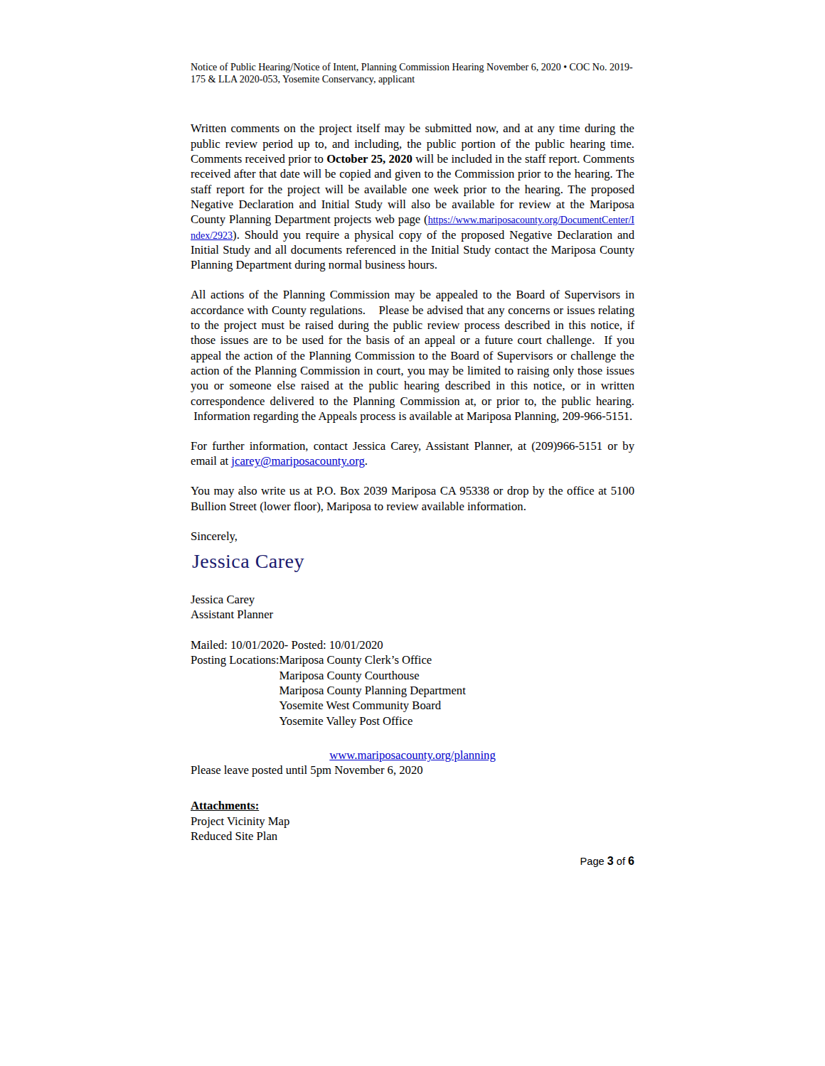Notice of Public Hearing/Notice of Intent, Planning Commission Hearing November 6, 2020 • COC No. 2019-175 & LLA 2020-053, Yosemite Conservancy, applicant
Written comments on the project itself may be submitted now, and at any time during the public review period up to, and including, the public portion of the public hearing time. Comments received prior to October 25, 2020 will be included in the staff report. Comments received after that date will be copied and given to the Commission prior to the hearing. The staff report for the project will be available one week prior to the hearing. The proposed Negative Declaration and Initial Study will also be available for review at the Mariposa County Planning Department projects web page (https://www.mariposacounty.org/DocumentCenter/Index/2923). Should you require a physical copy of the proposed Negative Declaration and Initial Study and all documents referenced in the Initial Study contact the Mariposa County Planning Department during normal business hours.
All actions of the Planning Commission may be appealed to the Board of Supervisors in accordance with County regulations. Please be advised that any concerns or issues relating to the project must be raised during the public review process described in this notice, if those issues are to be used for the basis of an appeal or a future court challenge. If you appeal the action of the Planning Commission to the Board of Supervisors or challenge the action of the Planning Commission in court, you may be limited to raising only those issues you or someone else raised at the public hearing described in this notice, or in written correspondence delivered to the Planning Commission at, or prior to, the public hearing. Information regarding the Appeals process is available at Mariposa Planning, 209-966-5151.
For further information, contact Jessica Carey, Assistant Planner, at (209)966-5151 or by email at jcarey@mariposacounty.org.
You may also write us at P.O. Box 2039 Mariposa CA 95338 or drop by the office at 5100 Bullion Street (lower floor), Mariposa to review available information.
Sincerely,
Jessica Carey
Jessica Carey
Assistant Planner
Mailed: 10/01/2020- Posted: 10/01/2020
| Posting Locations: | Mariposa County Clerk’s Office |
| | Mariposa County Courthouse |
| | Mariposa County Planning Department |
| | Yosemite West Community Board |
| | Yosemite Valley Post Office |
www.mariposacounty.org/planning
Please leave posted until 5pm November 6, 2020
Attachments:
Project Vicinity Map
Reduced Site Plan
Page 3 of 6